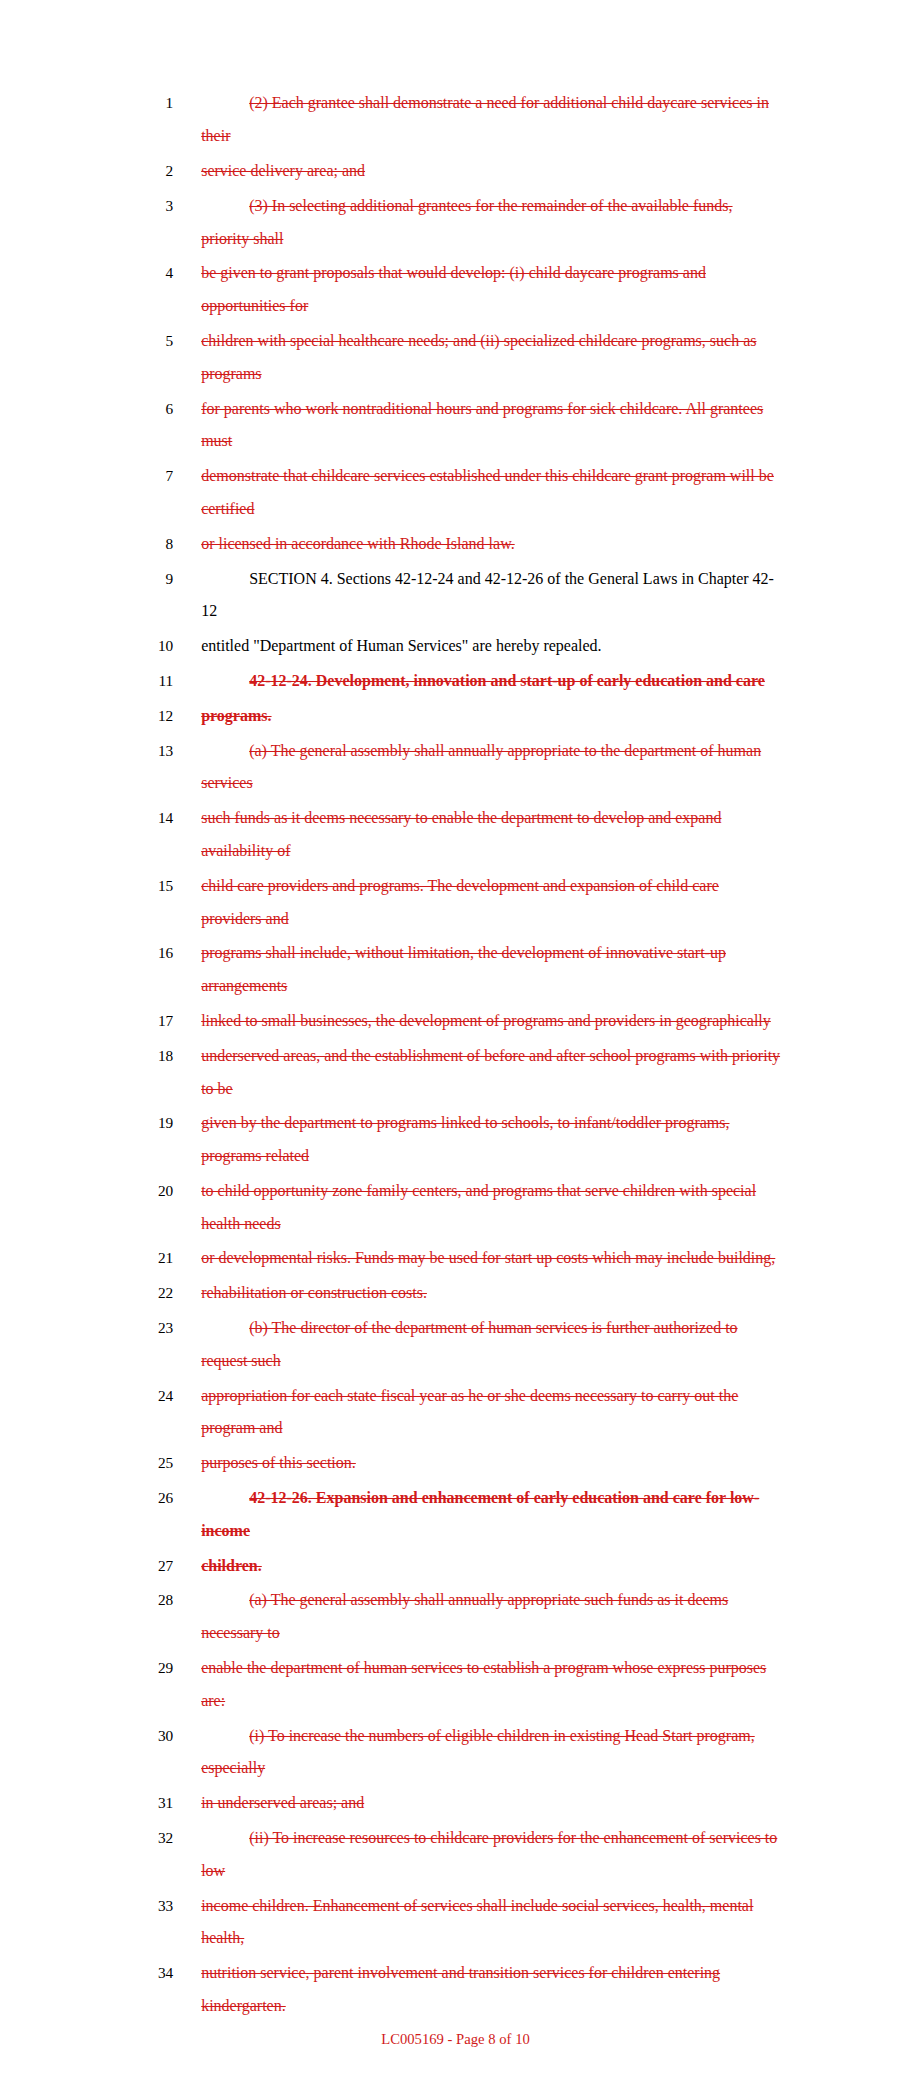| 1 | (2) Each grantee shall demonstrate a need for additional child daycare services in their |
| 2 | service delivery area; and |
| 3 | (3) In selecting additional grantees for the remainder of the available funds, priority shall |
| 4 | be given to grant proposals that would develop: (i) child daycare programs and opportunities for |
| 5 | children with special healthcare needs; and (ii) specialized childcare programs, such as programs |
| 6 | for parents who work nontraditional hours and programs for sick childcare. All grantees must |
| 7 | demonstrate that childcare services established under this childcare grant program will be certified |
| 8 | or licensed in accordance with Rhode Island law. |
| 9 | SECTION 4. Sections 42-12-24 and 42-12-26 of the General Laws in Chapter 42-12 |
| 10 | entitled "Department of Human Services" are hereby repealed. |
| 11 | 42-12-24. Development, innovation and start-up of early education and care |
| 12 | programs. |
| 13 | (a) The general assembly shall annually appropriate to the department of human services |
| 14 | such funds as it deems necessary to enable the department to develop and expand availability of |
| 15 | child care providers and programs. The development and expansion of child care providers and |
| 16 | programs shall include, without limitation, the development of innovative start-up arrangements |
| 17 | linked to small businesses, the development of programs and providers in geographically |
| 18 | underserved areas, and the establishment of before and after school programs with priority to be |
| 19 | given by the department to programs linked to schools, to infant/toddler programs, programs related |
| 20 | to child opportunity zone family centers, and programs that serve children with special health needs |
| 21 | or developmental risks. Funds may be used for start up costs which may include building, |
| 22 | rehabilitation or construction costs. |
| 23 | (b) The director of the department of human services is further authorized to request such |
| 24 | appropriation for each state fiscal year as he or she deems necessary to carry out the program and |
| 25 | purposes of this section. |
| 26 | 42-12-26. Expansion and enhancement of early education and care for low-income |
| 27 | children. |
| 28 | (a) The general assembly shall annually appropriate such funds as it deems necessary to |
| 29 | enable the department of human services to establish a program whose express purposes are: |
| 30 | (i) To increase the numbers of eligible children in existing Head Start program, especially |
| 31 | in underserved areas; and |
| 32 | (ii) To increase resources to childcare providers for the enhancement of services to low |
| 33 | income children. Enhancement of services shall include social services, health, mental health, |
| 34 | nutrition service, parent involvement and transition services for children entering kindergarten. |
LC005169 - Page 8 of 10